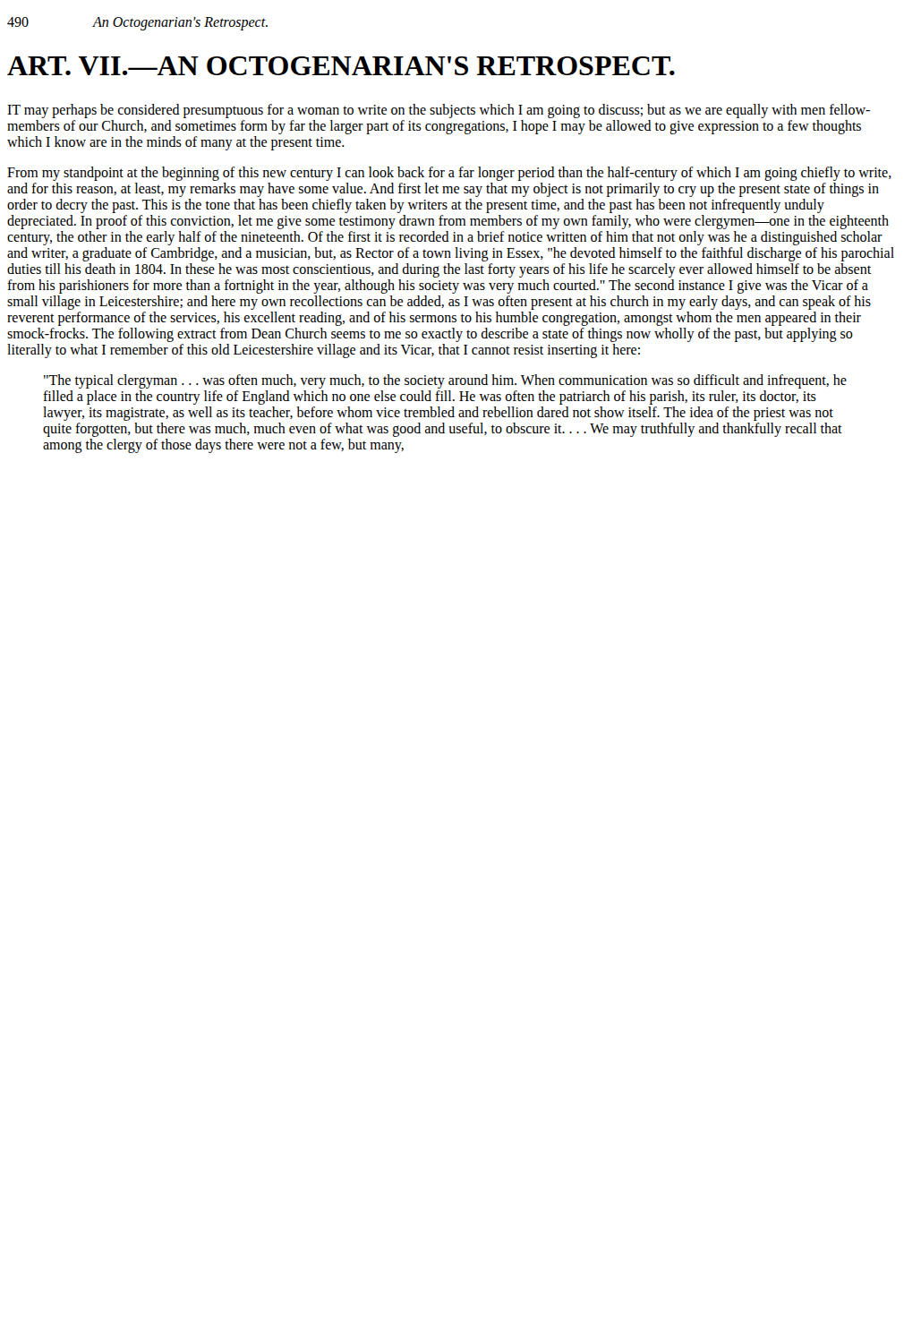490 An Octogenarian's Retrospect.
ART. VII.—AN OCTOGENARIAN'S RETROSPECT.
IT may perhaps be considered presumptuous for a woman to write on the subjects which I am going to discuss; but as we are equally with men fellow-members of our Church, and sometimes form by far the larger part of its congregations, I hope I may be allowed to give expression to a few thoughts which I know are in the minds of many at the present time.
From my standpoint at the beginning of this new century I can look back for a far longer period than the half-century of which I am going chiefly to write, and for this reason, at least, my remarks may have some value. And first let me say that my object is not primarily to cry up the present state of things in order to decry the past. This is the tone that has been chiefly taken by writers at the present time, and the past has been not infrequently unduly depreciated. In proof of this conviction, let me give some testimony drawn from members of my own family, who were clergymen—one in the eighteenth century, the other in the early half of the nineteenth. Of the first it is recorded in a brief notice written of him that not only was he a distinguished scholar and writer, a graduate of Cambridge, and a musician, but, as Rector of a town living in Essex, "he devoted himself to the faithful discharge of his parochial duties till his death in 1804. In these he was most conscientious, and during the last forty years of his life he scarcely ever allowed himself to be absent from his parishioners for more than a fortnight in the year, although his society was very much courted." The second instance I give was the Vicar of a small village in Leicestershire; and here my own recollections can be added, as I was often present at his church in my early days, and can speak of his reverent performance of the services, his excellent reading, and of his sermons to his humble congregation, amongst whom the men appeared in their smock-frocks. The following extract from Dean Church seems to me so exactly to describe a state of things now wholly of the past, but applying so literally to what I remember of this old Leicestershire village and its Vicar, that I cannot resist inserting it here:
"The typical clergyman . . . was often much, very much, to the society around him. When communication was so difficult and infrequent, he filled a place in the country life of England which no one else could fill. He was often the patriarch of his parish, its ruler, its doctor, its lawyer, its magistrate, as well as its teacher, before whom vice trembled and rebellion dared not show itself. The idea of the priest was not quite forgotten, but there was much, much even of what was good and useful, to obscure it. . . . We may truthfully and thankfully recall that among the clergy of those days there were not a few, but many,